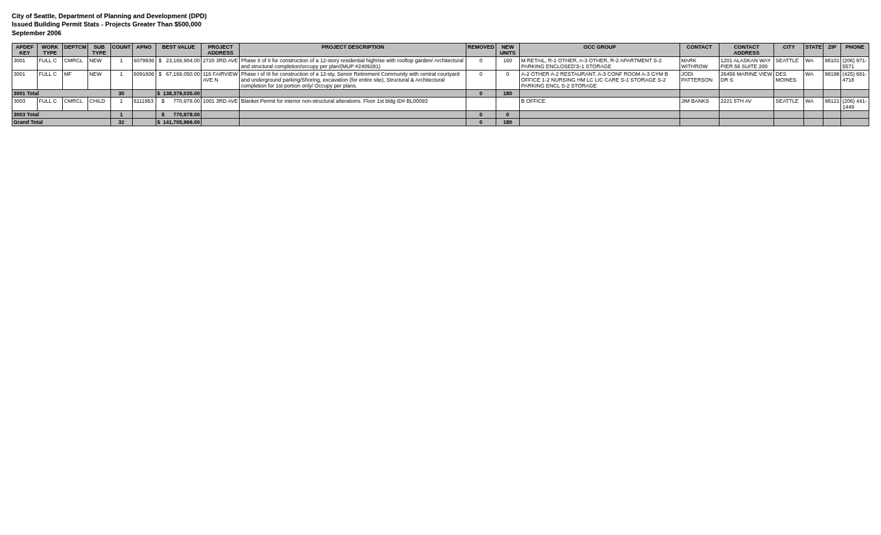City of Seattle, Department of Planning and Development (DPD)
Issued Building Permit Stats - Projects Greater Than $500,000
September 2006
| APDEF KEY | WORK TYPE | DEPTCM | SUB TYPE | COUNT | APNO | BEST VALUE | PROJECT ADDRESS | PROJECT DESCRIPTION | REMOVED | NEW UNITS | OCC GROUP | CONTACT | CONTACT ADDRESS | CITY | STATE | ZIP | PHONE |
| --- | --- | --- | --- | --- | --- | --- | --- | --- | --- | --- | --- | --- | --- | --- | --- | --- | --- |
| 3001 | FULL C | CMRCL | NEW | 1 | 6079936 | $ 23,169,904.00 | 2720 3RD AVE | Phase II of II for construction of a 12-story residential highrise with rooftop garden/ Architectural and structural completion/occupy per plan/(MUP #2409281) | 0 | 160 | M RETAIL, R-1 OTHER, A-3 OTHER, R-2 APARTMENT S-2 PARKING ENCLOSED'S-1 STORAGE | MARK WITHROW | 1201 ALASKAN WAY PIER 56 SUITE 200 | SEATTLE | WA | 98101 | (206) 971-5571 |
| 3001 | FULL C | MF | NEW | 1 | 6091606 | $ 67,169,050.00 | 116 FAIRVIEW AVE N | Phase I of III for construction of a 12-sty, Senior Retirement Community with central courtyard and underground parking/Shoring, excavation (for entire site), Structural & Architectural completion for 1st portion only/ Occupy per plans. | 0 | 0 | A-2 OTHER A-2 RESTAURANT, A-3 CONF ROOM A-3 GYM B OFFICE 1-2 NURSING HM LC LIC CARE S-1 STORAGE S-2 PARKING ENCL S-2 STORAGE | JODI PATTERSON | 26456 MARINE VIEW DR S | DES MOINES | WA | 98198 | (425) 681-4718 |
| 3001 Total | 30 | | $ 138,379,035.00 | | | 0 | 180 | | | | | | | |
| 3003 | FULL C | CMRCL | CHILD | 1 | 6111953 | $ 770,978.00 | 1001 3RD AVE | Blanket Permit for interior non-structural alterations. Floor 1st bldg ID# BL00093 | | | B OFFICE | JIM BANKS | 2221 5TH AV | SEATTLE | WA | 98121 | (206) 441-1449 |
| 3003 Total | 1 | | $ 770,978.00 | | | 0 | 0 | | | | | | | |
| Grand Total | 32 | | $ 141,705,966.00 | | | 0 | 180 | | | | | | | |